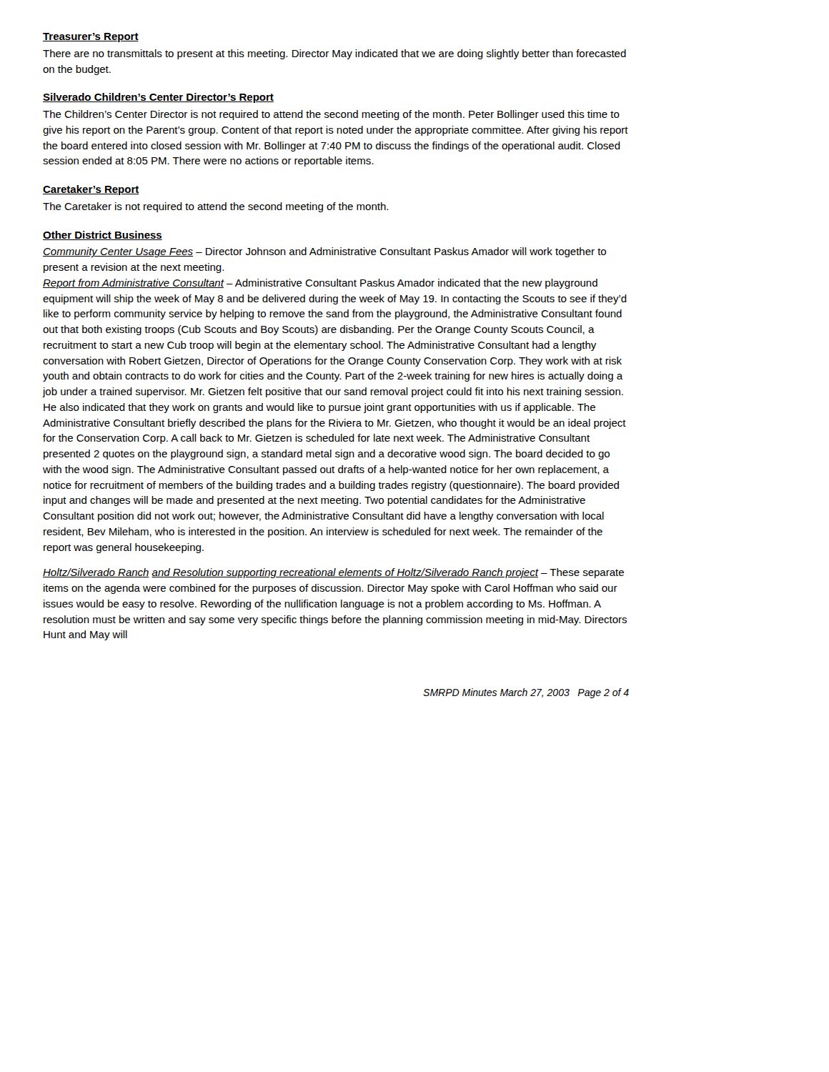Treasurer’s Report
There are no transmittals to present at this meeting. Director May indicated that we are doing slightly better than forecasted on the budget.
Silverado Children’s Center Director’s Report
The Children’s Center Director is not required to attend the second meeting of the month. Peter Bollinger used this time to give his report on the Parent’s group. Content of that report is noted under the appropriate committee. After giving his report the board entered into closed session with Mr. Bollinger at 7:40 PM to discuss the findings of the operational audit. Closed session ended at 8:05 PM. There were no actions or reportable items.
Caretaker’s Report
The Caretaker is not required to attend the second meeting of the month.
Other District Business
Community Center Usage Fees – Director Johnson and Administrative Consultant Paskus Amador will work together to present a revision at the next meeting.
Report from Administrative Consultant – Administrative Consultant Paskus Amador indicated that the new playground equipment will ship the week of May 8 and be delivered during the week of May 19. In contacting the Scouts to see if they’d like to perform community service by helping to remove the sand from the playground, the Administrative Consultant found out that both existing troops (Cub Scouts and Boy Scouts) are disbanding. Per the Orange County Scouts Council, a recruitment to start a new Cub troop will begin at the elementary school. The Administrative Consultant had a lengthy conversation with Robert Gietzen, Director of Operations for the Orange County Conservation Corp. They work with at risk youth and obtain contracts to do work for cities and the County. Part of the 2-week training for new hires is actually doing a job under a trained supervisor. Mr. Gietzen felt positive that our sand removal project could fit into his next training session. He also indicated that they work on grants and would like to pursue joint grant opportunities with us if applicable. The Administrative Consultant briefly described the plans for the Riviera to Mr. Gietzen, who thought it would be an ideal project for the Conservation Corp. A call back to Mr. Gietzen is scheduled for late next week. The Administrative Consultant presented 2 quotes on the playground sign, a standard metal sign and a decorative wood sign. The board decided to go with the wood sign. The Administrative Consultant passed out drafts of a help-wanted notice for her own replacement, a notice for recruitment of members of the building trades and a building trades registry (questionnaire). The board provided input and changes will be made and presented at the next meeting. Two potential candidates for the Administrative Consultant position did not work out; however, the Administrative Consultant did have a lengthy conversation with local resident, Bev Mileham, who is interested in the position. An interview is scheduled for next week. The remainder of the report was general housekeeping.
Holtz/Silverado Ranch and Resolution supporting recreational elements of Holtz/Silverado Ranch project – These separate items on the agenda were combined for the purposes of discussion. Director May spoke with Carol Hoffman who said our issues would be easy to resolve. Rewording of the nullification language is not a problem according to Ms. Hoffman. A resolution must be written and say some very specific things before the planning commission meeting in mid-May. Directors Hunt and May will
SMRPD Minutes March 27, 2003 Page 2 of 4